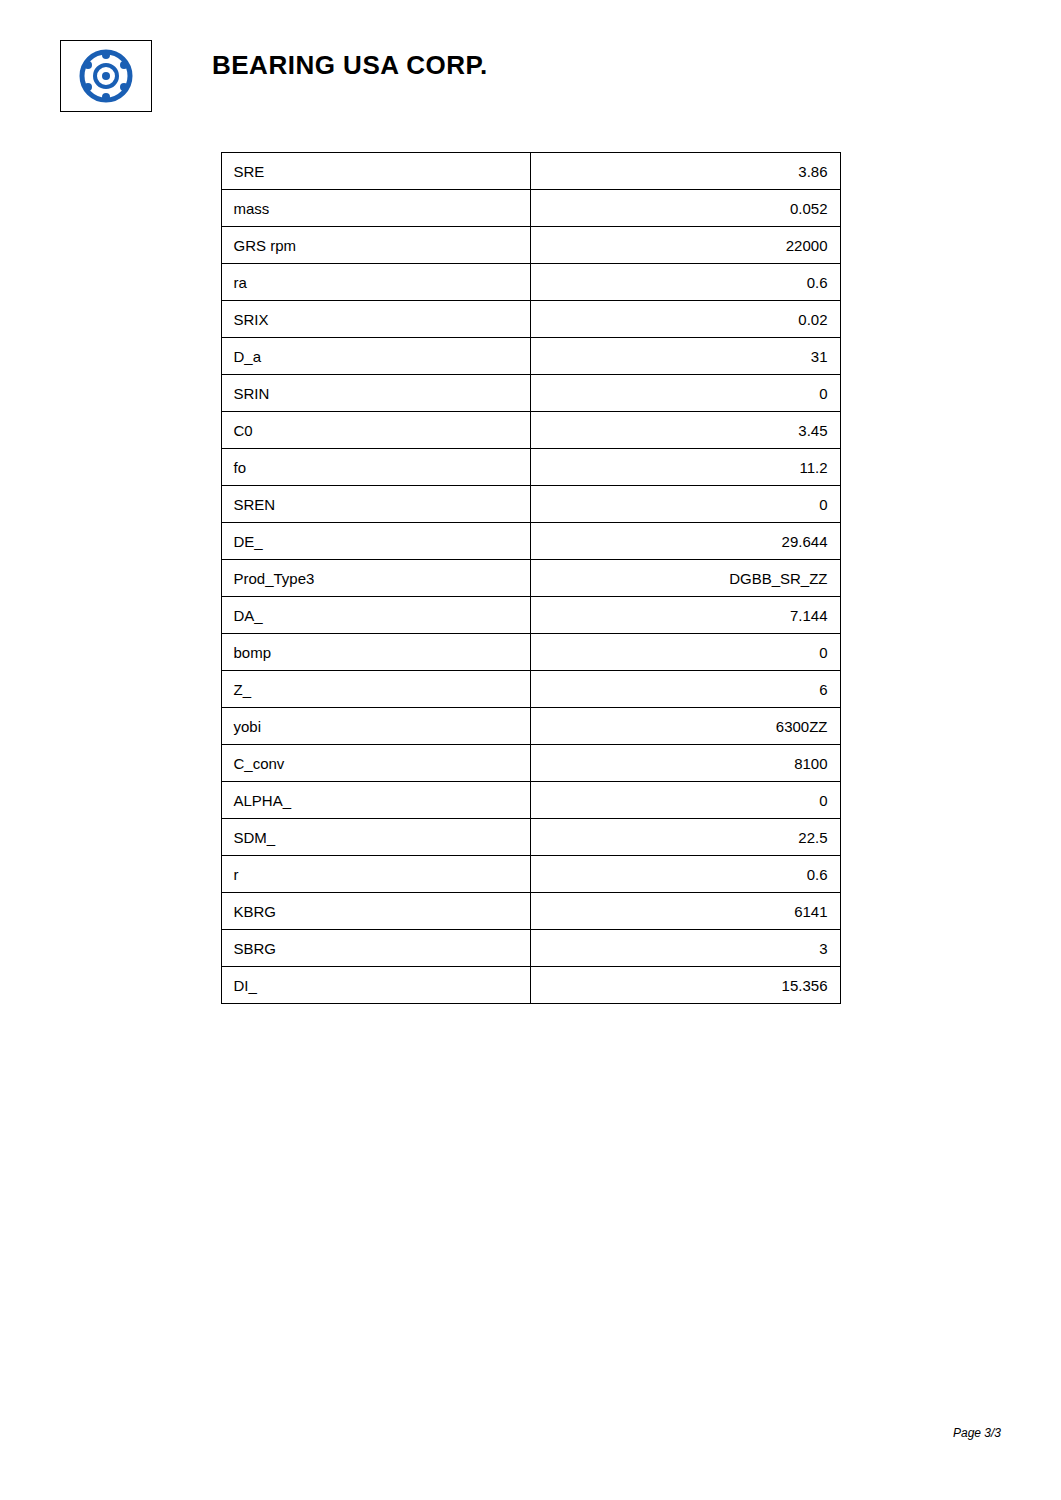BEARING USA CORP.
| SRE | 3.86 |
| mass | 0.052 |
| GRS rpm | 22000 |
| ra | 0.6 |
| SRIX | 0.02 |
| D_a | 31 |
| SRIN | 0 |
| C0 | 3.45 |
| fo | 11.2 |
| SREN | 0 |
| DE_ | 29.644 |
| Prod_Type3 | DGBB_SR_ZZ |
| DA_ | 7.144 |
| bomp | 0 |
| Z_ | 6 |
| yobi | 6300ZZ |
| C_conv | 8100 |
| ALPHA_ | 0 |
| SDM_ | 22.5 |
| r | 0.6 |
| KBRG | 6141 |
| SBRG | 3 |
| DI_ | 15.356 |
Page 3/3